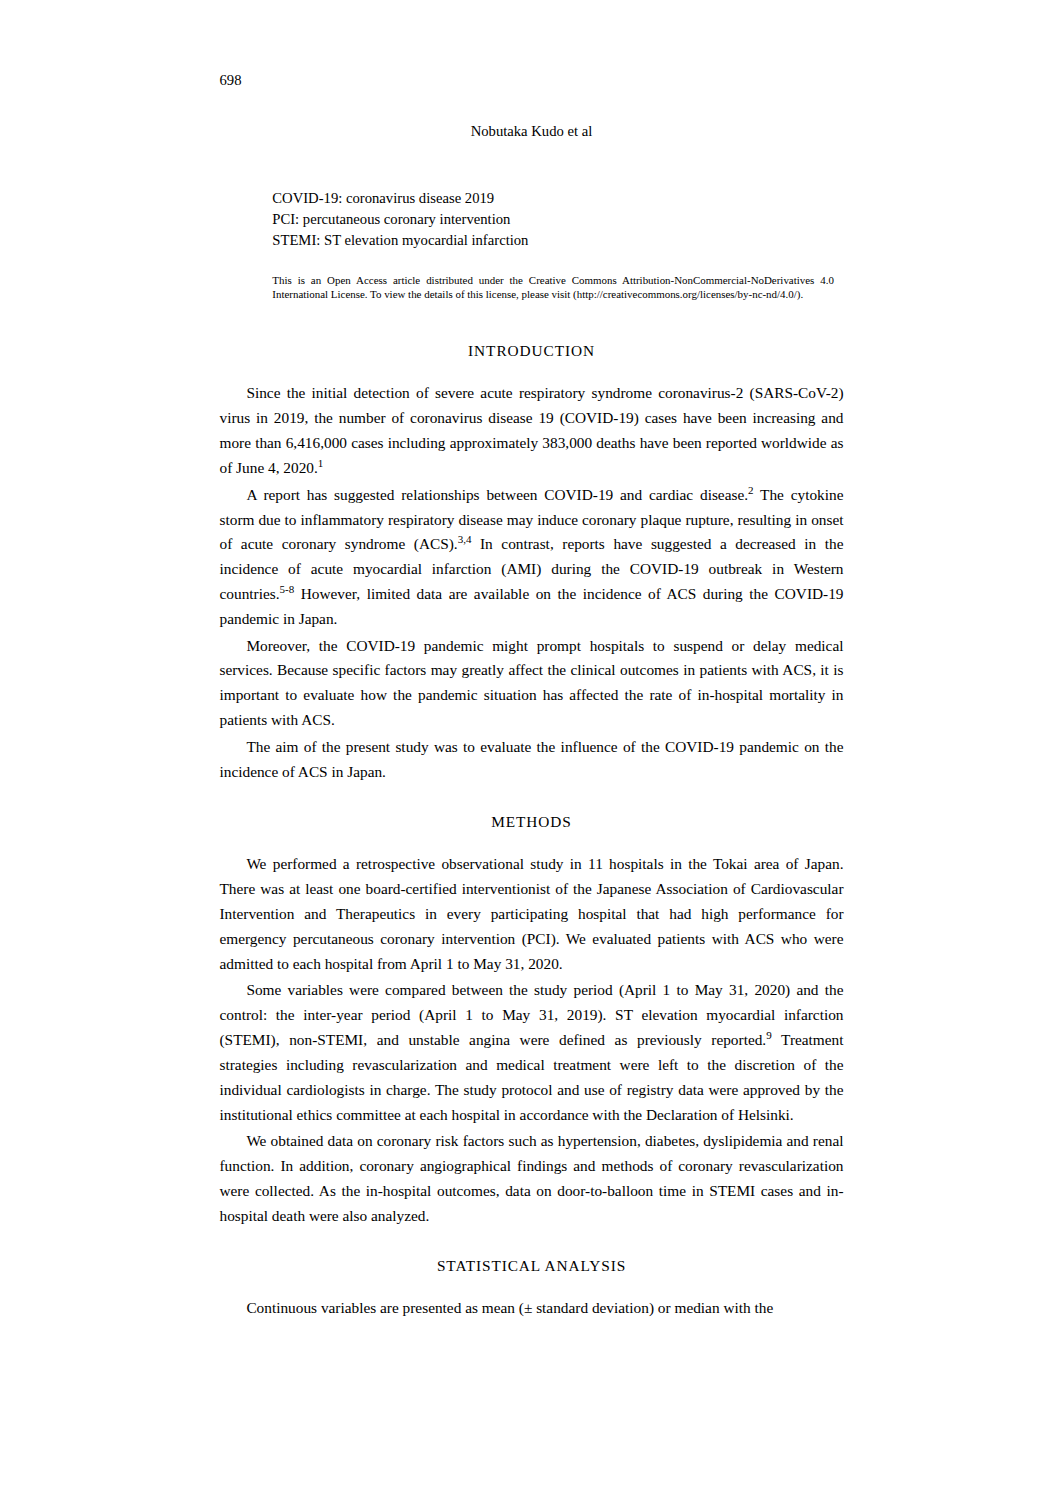698
Nobutaka Kudo et al
COVID-19: coronavirus disease 2019
PCI: percutaneous coronary intervention
STEMI: ST elevation myocardial infarction
This is an Open Access article distributed under the Creative Commons Attribution-NonCommercial-NoDerivatives 4.0 International License. To view the details of this license, please visit (http://creativecommons.org/licenses/by-nc-nd/4.0/).
INTRODUCTION
Since the initial detection of severe acute respiratory syndrome coronavirus-2 (SARS-CoV-2) virus in 2019, the number of coronavirus disease 19 (COVID-19) cases have been increasing and more than 6,416,000 cases including approximately 383,000 deaths have been reported worldwide as of June 4, 2020.1
A report has suggested relationships between COVID-19 and cardiac disease.2 The cytokine storm due to inflammatory respiratory disease may induce coronary plaque rupture, resulting in onset of acute coronary syndrome (ACS).3,4 In contrast, reports have suggested a decreased in the incidence of acute myocardial infarction (AMI) during the COVID-19 outbreak in Western countries.5-8 However, limited data are available on the incidence of ACS during the COVID-19 pandemic in Japan.
Moreover, the COVID-19 pandemic might prompt hospitals to suspend or delay medical services. Because specific factors may greatly affect the clinical outcomes in patients with ACS, it is important to evaluate how the pandemic situation has affected the rate of in-hospital mortality in patients with ACS.
The aim of the present study was to evaluate the influence of the COVID-19 pandemic on the incidence of ACS in Japan.
METHODS
We performed a retrospective observational study in 11 hospitals in the Tokai area of Japan. There was at least one board-certified interventionist of the Japanese Association of Cardiovascular Intervention and Therapeutics in every participating hospital that had high performance for emergency percutaneous coronary intervention (PCI). We evaluated patients with ACS who were admitted to each hospital from April 1 to May 31, 2020.
Some variables were compared between the study period (April 1 to May 31, 2020) and the control: the inter-year period (April 1 to May 31, 2019). ST elevation myocardial infarction (STEMI), non-STEMI, and unstable angina were defined as previously reported.9 Treatment strategies including revascularization and medical treatment were left to the discretion of the individual cardiologists in charge. The study protocol and use of registry data were approved by the institutional ethics committee at each hospital in accordance with the Declaration of Helsinki.
We obtained data on coronary risk factors such as hypertension, diabetes, dyslipidemia and renal function. In addition, coronary angiographical findings and methods of coronary revascularization were collected. As the in-hospital outcomes, data on door-to-balloon time in STEMI cases and in-hospital death were also analyzed.
STATISTICAL ANALYSIS
Continuous variables are presented as mean (± standard deviation) or median with the